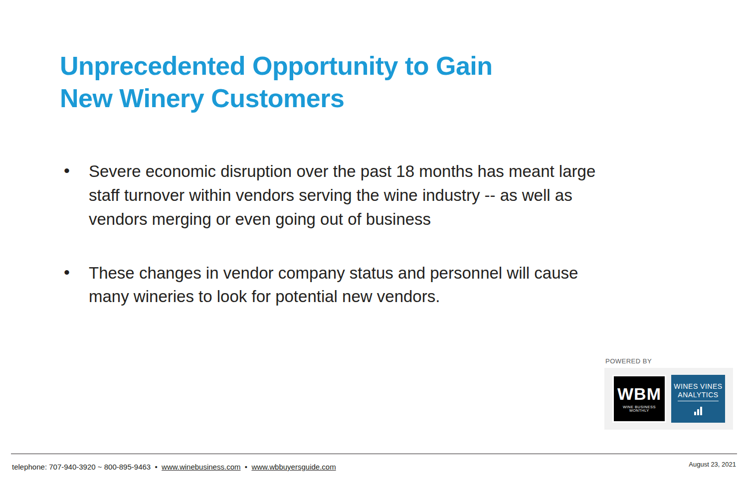Unprecedented Opportunity to Gain
New Winery Customers
Severe economic disruption over the past 18 months has meant large staff turnover within vendors serving the wine industry -- as well as vendors merging or even going out of business
These changes in vendor company status and personnel will cause many wineries to look for potential new vendors.
POWERED BY
WBM
WINE BUSINESS MONTHLY
WINES VINES
ANALYTICS
telephone: 707-940-3920 ~ 800-895-9463 • www.winebusiness.com • www.wbbuyersguide.com
August 23, 2021